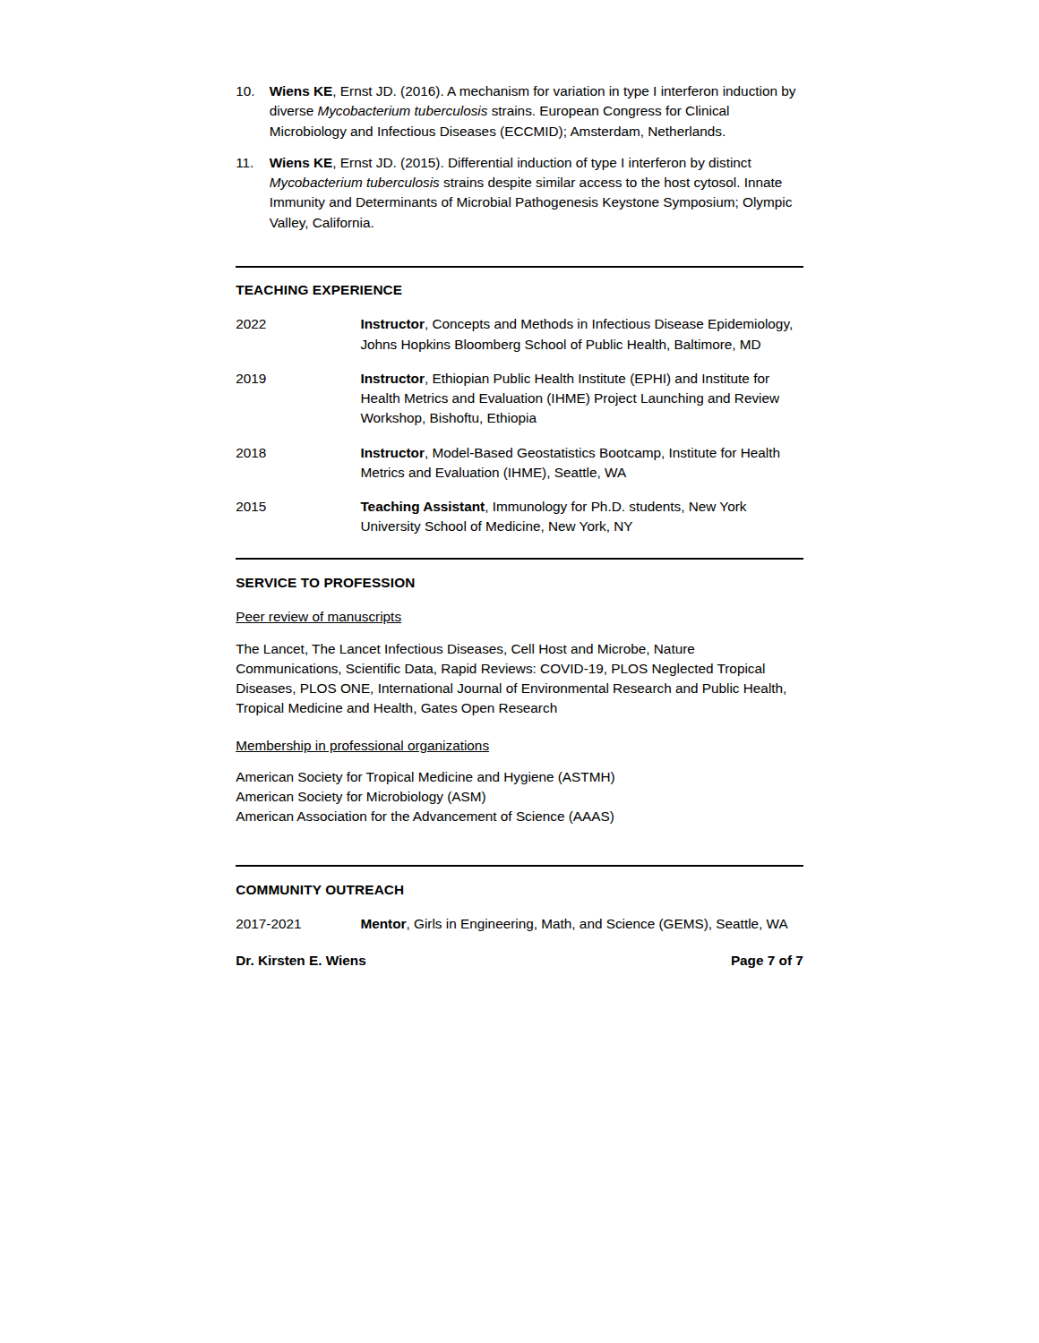10. Wiens KE, Ernst JD. (2016). A mechanism for variation in type I interferon induction by diverse Mycobacterium tuberculosis strains. European Congress for Clinical Microbiology and Infectious Diseases (ECCMID); Amsterdam, Netherlands.
11. Wiens KE, Ernst JD. (2015). Differential induction of type I interferon by distinct Mycobacterium tuberculosis strains despite similar access to the host cytosol. Innate Immunity and Determinants of Microbial Pathogenesis Keystone Symposium; Olympic Valley, California.
TEACHING EXPERIENCE
| 2022 | Instructor , Concepts and Methods in Infectious Disease Epidemiology, Johns Hopkins Bloomberg School of Public Health, Baltimore, MD |
| 2019 | Instructor , Ethiopian Public Health Institute (EPHI) and Institute for Health Metrics and Evaluation (IHME) Project Launching and Review Workshop, Bishoftu, Ethiopia |
| 2018 | Instructor , Model-Based Geostatistics Bootcamp, Institute for Health Metrics and Evaluation (IHME), Seattle, WA |
| 2015 | Teaching Assistant , Immunology for Ph.D. students, New York University School of Medicine, New York, NY |
SERVICE TO PROFESSION
Peer review of manuscripts
The Lancet, The Lancet Infectious Diseases, Cell Host and Microbe, Nature Communications, Scientific Data, Rapid Reviews: COVID-19, PLOS Neglected Tropical Diseases, PLOS ONE, International Journal of Environmental Research and Public Health, Tropical Medicine and Health, Gates Open Research
Membership in professional organizations
American Society for Tropical Medicine and Hygiene (ASTMH)
American Society for Microbiology (ASM)
American Association for the Advancement of Science (AAAS)
COMMUNITY OUTREACH
| 2017-2021 | Mentor , Girls in Engineering, Math, and Science (GEMS), Seattle, WA |
Dr. Kirsten E. Wiens Page 7 of 7